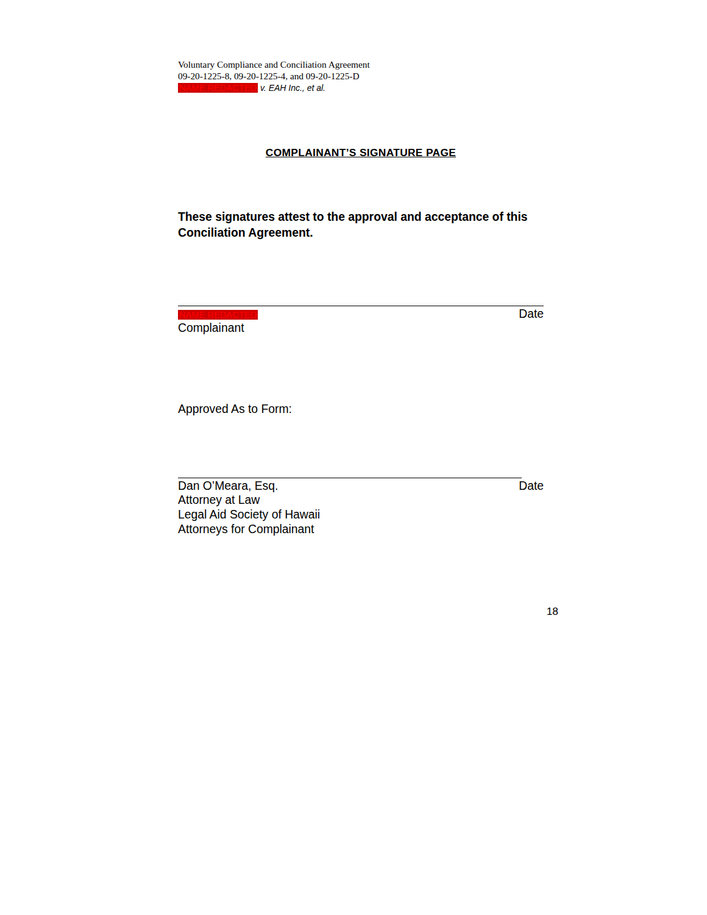Voluntary Compliance and Conciliation Agreement
09-20-1225-8, 09-20-1225-4, and 09-20-1225-D
NAME REDACTED v. EAH Inc., et al.
COMPLAINANT’S SIGNATURE PAGE
These signatures attest to the approval and acceptance of this Conciliation Agreement.
NAME REDACTED
Date
Complainant
Approved As to Form:
Dan O’Meara, Esq.
Date
Attorney at Law
Legal Aid Society of Hawaii
Attorneys for Complainant
18